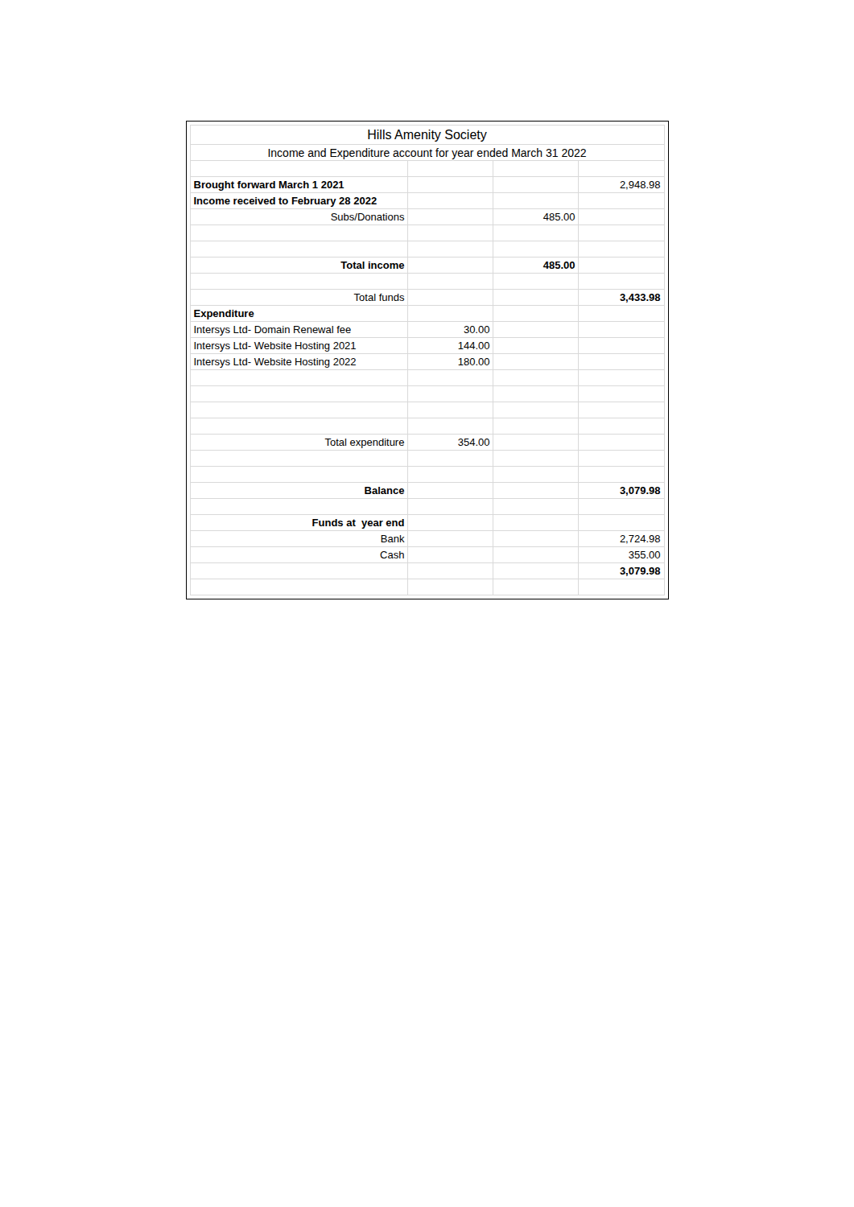| Hills Amenity Society |
| Income and Expenditure account for year ended March 31 2022 |
| Brought forward March 1 2021 | | | 2,948.98 |
| Income received to February 28 2022 | | | |
| Subs/Donations | | 485.00 | |
| Total income | | 485.00 | |
| Total funds | | | 3,433.98 |
| Expenditure | | | |
| Intersys Ltd- Domain Renewal fee | 30.00 | | |
| Intersys Ltd- Website Hosting 2021 | 144.00 | | |
| Intersys Ltd- Website Hosting 2022 | 180.00 | | |
| Total expenditure | 354.00 | | |
| Balance | | | 3,079.98 |
| Funds at year end | | | |
| Bank | | | 2,724.98 |
| Cash | | | 355.00 |
| | | | 3,079.98 |